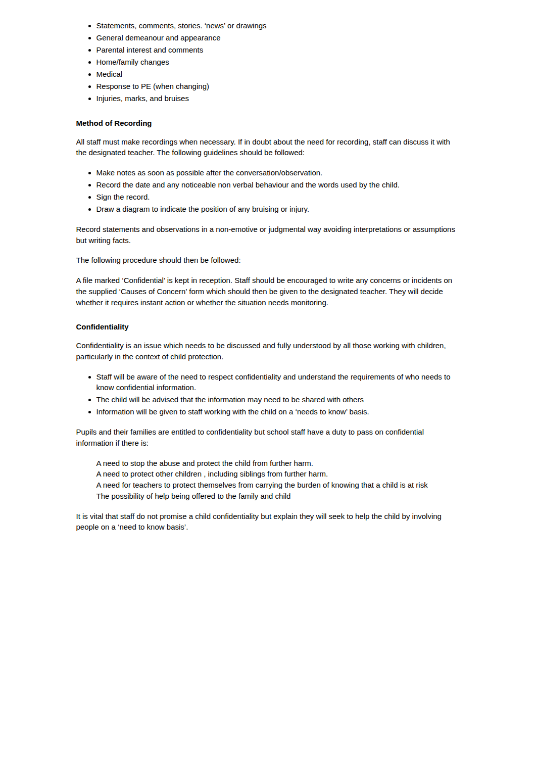Statements, comments, stories. ‘news’ or drawings
General demeanour and appearance
Parental interest and comments
Home/family changes
Medical
Response to PE (when changing)
Injuries, marks, and bruises
Method of Recording
All staff must make recordings when necessary. If in doubt about the need for recording, staff can discuss it with the designated teacher. The following guidelines should be followed:
Make notes as soon as possible after the conversation/observation.
Record the date and any noticeable non verbal behaviour and the words used by the child.
Sign the record.
Draw a diagram to indicate the position of any bruising or injury.
Record statements and observations in a non-emotive or judgmental way avoiding interpretations or assumptions but writing facts.
The following procedure should then be followed:
A file marked ‘Confidential’ is kept in reception. Staff should be encouraged to write any concerns or incidents on the supplied ‘Causes of Concern’ form which should then be given to the designated teacher. They will decide whether it requires instant action or whether the situation needs monitoring.
Confidentiality
Confidentiality is an issue which needs to be discussed and fully understood by all those working with children, particularly in the context of child protection.
Staff will be aware of the need to respect confidentiality and understand the requirements of who needs to know confidential information.
The child will be advised that the information may need to be shared with others
Information will be given to staff working with the child on a ‘needs to know’ basis.
Pupils and their families are entitled to confidentiality but school staff have a duty to pass on confidential information if there is:
A need to stop the abuse and protect the child from further harm.
A need to protect other children , including siblings from further harm.
A need for teachers to protect themselves from carrying the burden of knowing that a child is at risk
The possibility of help being offered to the family and child
It is vital that staff do not promise a child confidentiality but explain they will seek to help the child by involving people on a ‘need to know basis’.